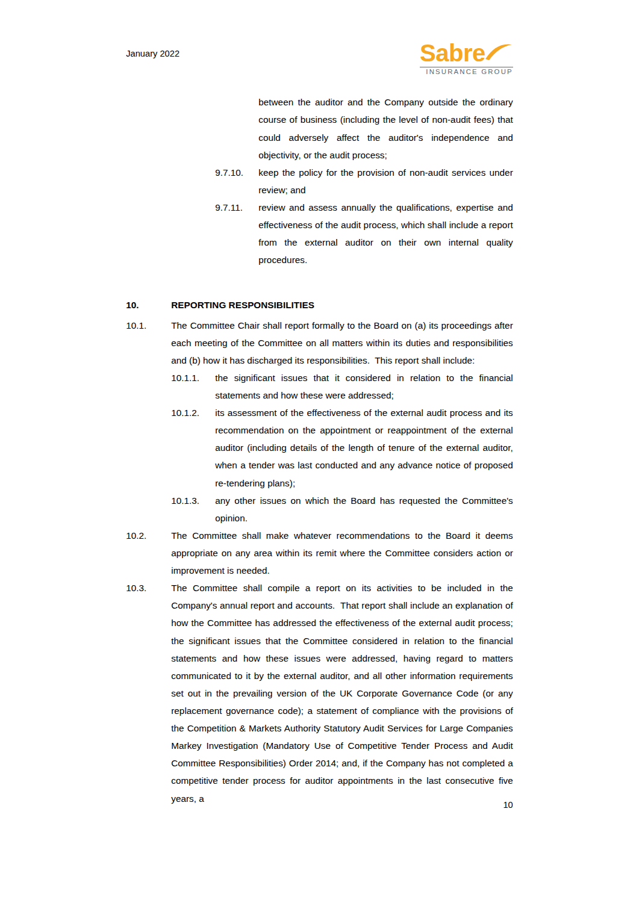January 2022
Sabre
INSURANCE GROUP
between the auditor and the Company outside the ordinary course of business (including the level of non-audit fees) that could adversely affect the auditor's independence and objectivity, or the audit process;
9.7.10.
keep the policy for the provision of non-audit services under review; and
9.7.11.
review and assess annually the qualifications, expertise and effectiveness of the audit process, which shall include a report from the external auditor on their own internal quality procedures.
10.
REPORTING RESPONSIBILITIES
10.1.
The Committee Chair shall report formally to the Board on (a) its proceedings after each meeting of the Committee on all matters within its duties and responsibilities and (b) how it has discharged its responsibilities. This report shall include:
10.1.1.
the significant issues that it considered in relation to the financial statements and how these were addressed;
10.1.2.
its assessment of the effectiveness of the external audit process and its recommendation on the appointment or reappointment of the external auditor (including details of the length of tenure of the external auditor, when a tender was last conducted and any advance notice of proposed re-tendering plans);
10.1.3.
any other issues on which the Board has requested the Committee's opinion.
10.2.
The Committee shall make whatever recommendations to the Board it deems appropriate on any area within its remit where the Committee considers action or improvement is needed.
10.3.
The Committee shall compile a report on its activities to be included in the Company's annual report and accounts. That report shall include an explanation of how the Committee has addressed the effectiveness of the external audit process; the significant issues that the Committee considered in relation to the financial statements and how these issues were addressed, having regard to matters communicated to it by the external auditor, and all other information requirements set out in the prevailing version of the UK Corporate Governance Code (or any replacement governance code); a statement of compliance with the provisions of the Competition & Markets Authority Statutory Audit Services for Large Companies Markey Investigation (Mandatory Use of Competitive Tender Process and Audit Committee Responsibilities) Order 2014; and, if the Company has not completed a competitive tender process for auditor appointments in the last consecutive five years, a
10